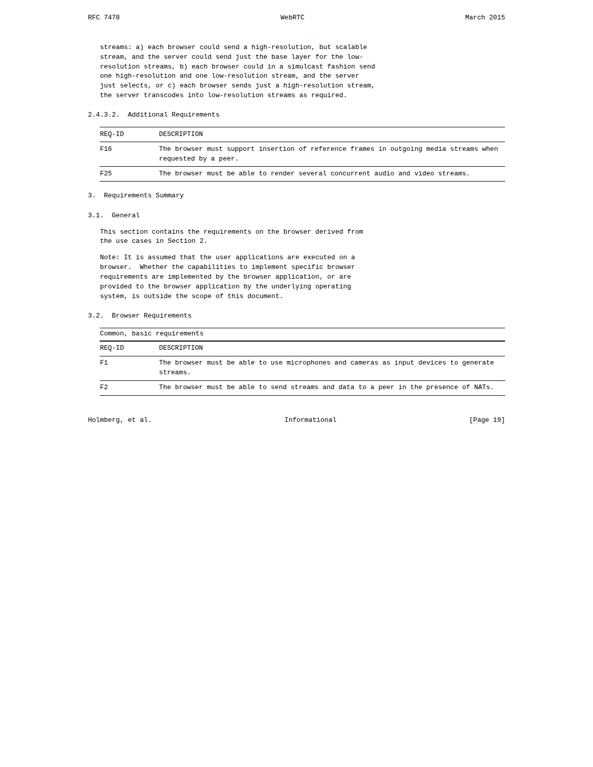RFC 7478 WebRTC March 2015
streams: a) each browser could send a high-resolution, but scalable stream, and the server could send just the base layer for the low- resolution streams, b) each browser could in a simulcast fashion send one high-resolution and one low-resolution stream, and the server just selects, or c) each browser sends just a high-resolution stream, the server transcodes into low-resolution streams as required.
2.4.3.2. Additional Requirements
| REQ-ID | DESCRIPTION |
| --- | --- |
| F16 | The browser must support insertion of reference frames in outgoing media streams when requested by a peer. |
| F25 | The browser must be able to render several concurrent audio and video streams. |
3. Requirements Summary
3.1. General
This section contains the requirements on the browser derived from the use cases in Section 2.
Note: It is assumed that the user applications are executed on a browser. Whether the capabilities to implement specific browser requirements are implemented by the browser application, or are provided to the browser application by the underlying operating system, is outside the scope of this document.
3.2. Browser Requirements
Common, basic requirements
| REQ-ID | DESCRIPTION |
| --- | --- |
| F1 | The browser must be able to use microphones and cameras as input devices to generate streams. |
| F2 | The browser must be able to send streams and data to a peer in the presence of NATs. |
Holmberg, et al. Informational [Page 19]